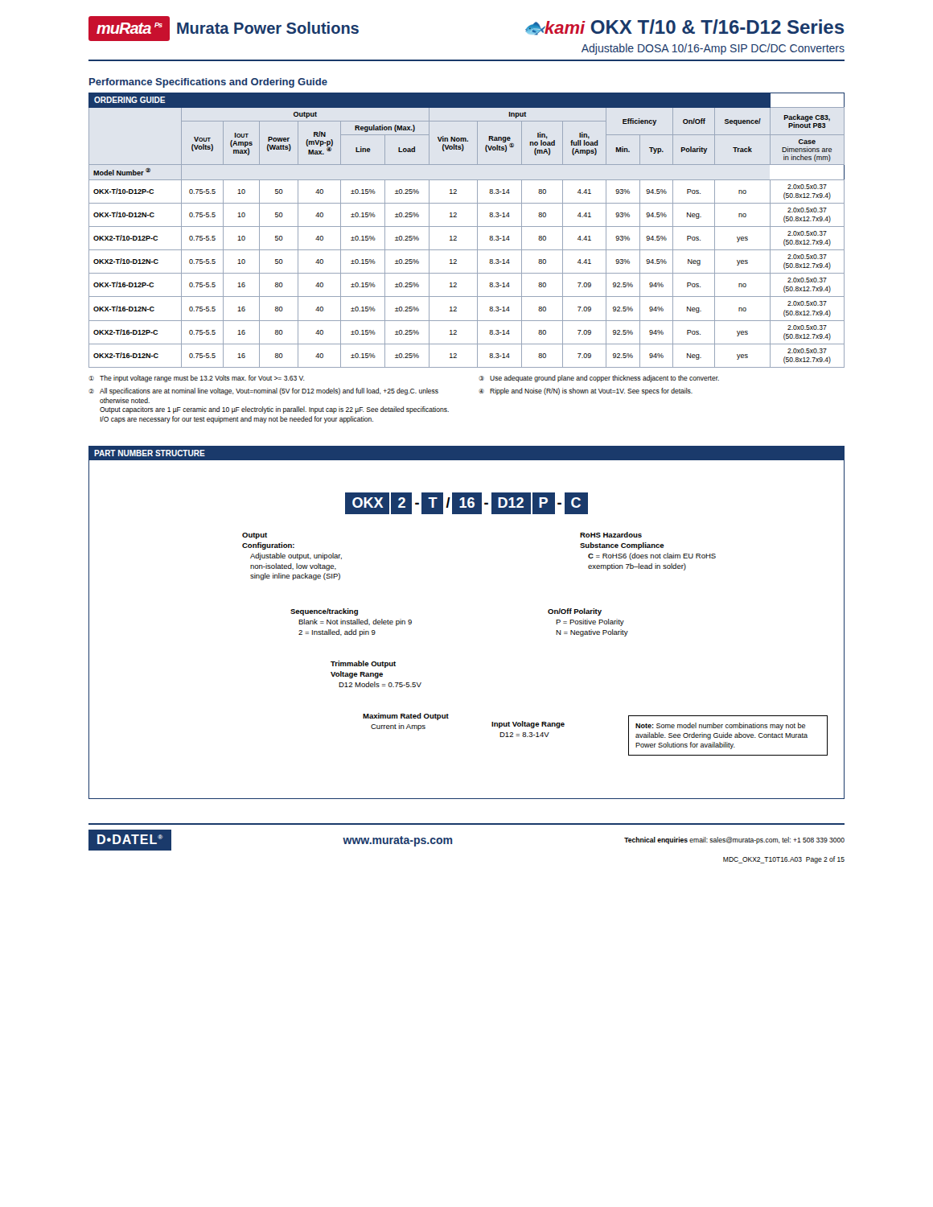muRata Ps
Murata Power Solutions
🐟kami OKX T/10 & T/16-D12 Series
Adjustable DOSA 10/16-Amp SIP DC/DC Converters
Performance Specifications and Ordering Guide
| ORDERING GUIDE |
| --- |
| | Output | Input | Efficiency | On/Off | Sequence/ | Package C83, Pinout P83 |
| V OUT (Volts) | I OUT (Amps max) | Power (Watts) | R/N (mVp-p) Max. ④ | Regulation (Max.) | Vin Nom. (Volts) | Range (Volts) ① | Iin, no load (mA) | Iin, full load (Amps) |
| Line | Load | Min. | Typ. | Polarity | Track | Case Dimensions are in inches (mm) |
| Model Number ② | |
| OKX-T/10-D12P-C | 0.75-5.5 | 10 | 50 | 40 | ±0.15% | ±0.25% | 12 | 8.3-14 | 80 | 4.41 | 93% | 94.5% | Pos. | no | 2.0x0.5x0.37 (50.8x12.7x9.4) |
| OKX-T/10-D12N-C | 0.75-5.5 | 10 | 50 | 40 | ±0.15% | ±0.25% | 12 | 8.3-14 | 80 | 4.41 | 93% | 94.5% | Neg. | no | 2.0x0.5x0.37 (50.8x12.7x9.4) |
| OKX2-T/10-D12P-C | 0.75-5.5 | 10 | 50 | 40 | ±0.15% | ±0.25% | 12 | 8.3-14 | 80 | 4.41 | 93% | 94.5% | Pos. | yes | 2.0x0.5x0.37 (50.8x12.7x9.4) |
| OKX2-T/10-D12N-C | 0.75-5.5 | 10 | 50 | 40 | ±0.15% | ±0.25% | 12 | 8.3-14 | 80 | 4.41 | 93% | 94.5% | Neg | yes | 2.0x0.5x0.37 (50.8x12.7x9.4) |
| OKX-T/16-D12P-C | 0.75-5.5 | 16 | 80 | 40 | ±0.15% | ±0.25% | 12 | 8.3-14 | 80 | 7.09 | 92.5% | 94% | Pos. | no | 2.0x0.5x0.37 (50.8x12.7x9.4) |
| OKX-T/16-D12N-C | 0.75-5.5 | 16 | 80 | 40 | ±0.15% | ±0.25% | 12 | 8.3-14 | 80 | 7.09 | 92.5% | 94% | Neg. | no | 2.0x0.5x0.37 (50.8x12.7x9.4) |
| OKX2-T/16-D12P-C | 0.75-5.5 | 16 | 80 | 40 | ±0.15% | ±0.25% | 12 | 8.3-14 | 80 | 7.09 | 92.5% | 94% | Pos. | yes | 2.0x0.5x0.37 (50.8x12.7x9.4) |
| OKX2-T/16-D12N-C | 0.75-5.5 | 16 | 80 | 40 | ±0.15% | ±0.25% | 12 | 8.3-14 | 80 | 7.09 | 92.5% | 94% | Neg. | yes | 2.0x0.5x0.37 (50.8x12.7x9.4) |
① The input voltage range must be 13.2 Volts max. for Vout >= 3.63 V.
② All specifications are at nominal line voltage, Vout=nominal (5V for D12 models) and full load, +25 deg.C. unless otherwise noted.
Output capacitors are 1 µF ceramic and 10 µF electrolytic in parallel. Input cap is 22 µF. See detailed specifications. I/O caps are necessary for our test equipment and may not be needed for your application.
③ Use adequate ground plane and copper thickness adjacent to the converter.
④ Ripple and Noise (R/N) is shown at Vout=1V. See specs for details.
PART NUMBER STRUCTURE
OKX 2-T/16-D12 P-C
Output
Configuration: Adjustable output, unipolar,
non-isolated, low voltage,
single inline package (SIP)
Sequence/tracking Blank = Not installed, delete pin 9
2 = Installed, add pin 9
Trimmable Output
Voltage Range D12 Models = 0.75-5.5V
Maximum Rated Output Current in Amps
Input Voltage Range D12 = 8.3-14V
RoHS Hazardous
Substance Compliance C = RoHS6 (does not claim EU RoHS
exemption 7b–lead in solder)
On/Off Polarity P = Positive Polarity
N = Negative Polarity
Note: Some model number combinations may not be available. See Ordering Guide above. Contact Murata Power Solutions for availability.
D•DATEL®
www.murata-ps.com
Technical enquiries email: sales@murata-ps.com, tel: +1 508 339 3000
MDC_OKX2_T10T16.A03 Page 2 of 15